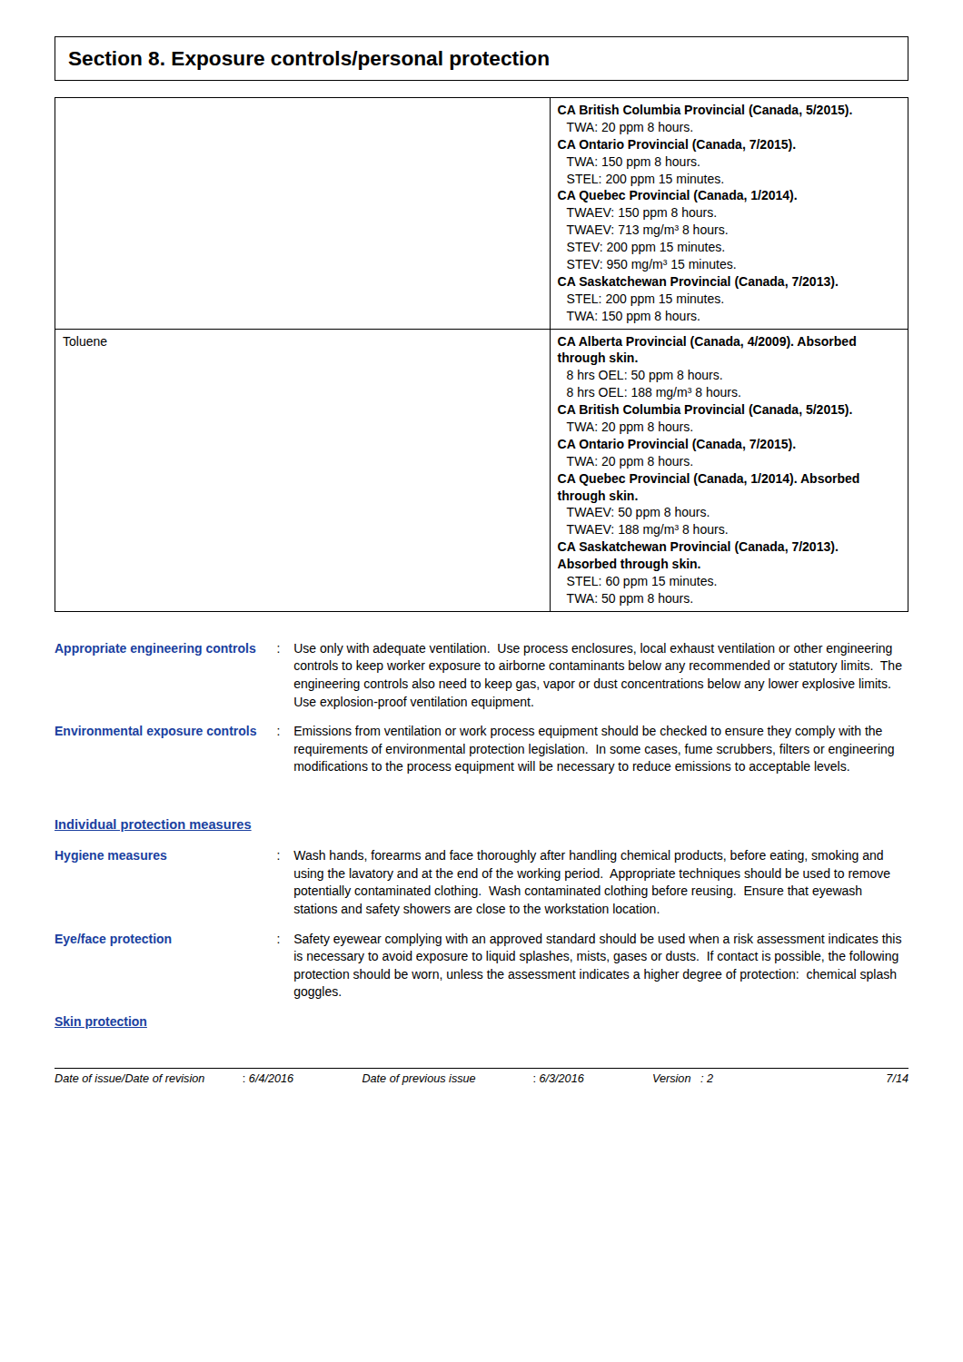Section 8. Exposure controls/personal protection
| | CA British Columbia Provincial (Canada, 5/2015). TWA: 20 ppm 8 hours. CA Ontario Provincial (Canada, 7/2015). TWA: 150 ppm 8 hours. STEL: 200 ppm 15 minutes. CA Quebec Provincial (Canada, 1/2014). TWAEV: 150 ppm 8 hours. TWAEV: 713 mg/m³ 8 hours. STEV: 200 ppm 15 minutes. STEV: 950 mg/m³ 15 minutes. CA Saskatchewan Provincial (Canada, 7/2013). STEL: 200 ppm 15 minutes. TWA: 150 ppm 8 hours. |
| Toluene | CA Alberta Provincial (Canada, 4/2009). Absorbed through skin. 8 hrs OEL: 50 ppm 8 hours. 8 hrs OEL: 188 mg/m³ 8 hours. CA British Columbia Provincial (Canada, 5/2015). TWA: 20 ppm 8 hours. CA Ontario Provincial (Canada, 7/2015). TWA: 20 ppm 8 hours. CA Quebec Provincial (Canada, 1/2014). Absorbed through skin. TWAEV: 50 ppm 8 hours. TWAEV: 188 mg/m³ 8 hours. CA Saskatchewan Provincial (Canada, 7/2013). Absorbed through skin. STEL: 60 ppm 15 minutes. TWA: 50 ppm 8 hours. |
| Appropriate engineering controls | : | Use only with adequate ventilation. Use process enclosures, local exhaust ventilation or other engineering controls to keep worker exposure to airborne contaminants below any recommended or statutory limits. The engineering controls also need to keep gas, vapor or dust concentrations below any lower explosive limits. Use explosion-proof ventilation equipment. |
| Environmental exposure controls | : | Emissions from ventilation or work process equipment should be checked to ensure they comply with the requirements of environmental protection legislation. In some cases, fume scrubbers, filters or engineering modifications to the process equipment will be necessary to reduce emissions to acceptable levels. |
Individual protection measures
| Hygiene measures | : | Wash hands, forearms and face thoroughly after handling chemical products, before eating, smoking and using the lavatory and at the end of the working period. Appropriate techniques should be used to remove potentially contaminated clothing. Wash contaminated clothing before reusing. Ensure that eyewash stations and safety showers are close to the workstation location. |
| Eye/face protection | : | Safety eyewear complying with an approved standard should be used when a risk assessment indicates this is necessary to avoid exposure to liquid splashes, mists, gases or dusts. If contact is possible, the following protection should be worn, unless the assessment indicates a higher degree of protection: chemical splash goggles. |
| Skin protection | | |
| Date of issue/Date of revision | : 6/4/2016 | Date of previous issue | : 6/3/2016 | Version : 2 | 7/14 |